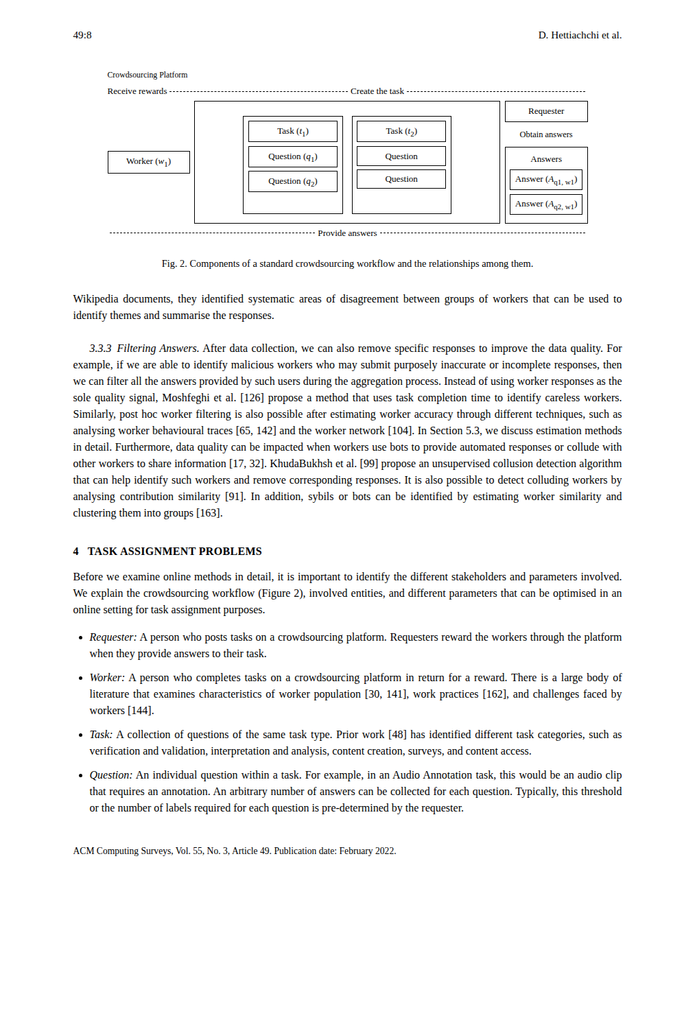49:8 D. Hettiachchi et al.
Crowdsourcing Platform
Receive rewards Create the task
Worker (w1)
Task (t1)
Question (q1)
Question (q2)
Task (t2)
Question
Question
Requester
Obtain answers
Answers
Answer (Aq1, w1)
Answer (Aq2, w1)
Provide answers
Fig. 2. Components of a standard crowdsourcing workflow and the relationships among them.
Wikipedia documents, they identified systematic areas of disagreement between groups of workers that can be used to identify themes and summarise the responses.
3.3.3 Filtering Answers. After data collection, we can also remove specific responses to improve the data quality. For example, if we are able to identify malicious workers who may submit purposely inaccurate or incomplete responses, then we can filter all the answers provided by such users during the aggregation process. Instead of using worker responses as the sole quality signal, Moshfeghi et al. [126] propose a method that uses task completion time to identify careless workers. Similarly, post hoc worker filtering is also possible after estimating worker accuracy through different techniques, such as analysing worker behavioural traces [65, 142] and the worker network [104]. In Section 5.3, we discuss estimation methods in detail. Furthermore, data quality can be impacted when workers use bots to provide automated responses or collude with other workers to share information [17, 32]. KhudaBukhsh et al. [99] propose an unsupervised collusion detection algorithm that can help identify such workers and remove corresponding responses. It is also possible to detect colluding workers by analysing contribution similarity [91]. In addition, sybils or bots can be identified by estimating worker similarity and clustering them into groups [163].
4 Task Assignment Problems
Before we examine online methods in detail, it is important to identify the different stakeholders and parameters involved. We explain the crowdsourcing workflow (Figure 2), involved entities, and different parameters that can be optimised in an online setting for task assignment purposes.
Requester: A person who posts tasks on a crowdsourcing platform. Requesters reward the workers through the platform when they provide answers to their task.
Worker: A person who completes tasks on a crowdsourcing platform in return for a reward. There is a large body of literature that examines characteristics of worker population [30, 141], work practices [162], and challenges faced by workers [144].
Task: A collection of questions of the same task type. Prior work [48] has identified different task categories, such as verification and validation, interpretation and analysis, content creation, surveys, and content access.
Question: An individual question within a task. For example, in an Audio Annotation task, this would be an audio clip that requires an annotation. An arbitrary number of answers can be collected for each question. Typically, this threshold or the number of labels required for each question is pre-determined by the requester.
ACM Computing Surveys, Vol. 55, No. 3, Article 49. Publication date: February 2022.